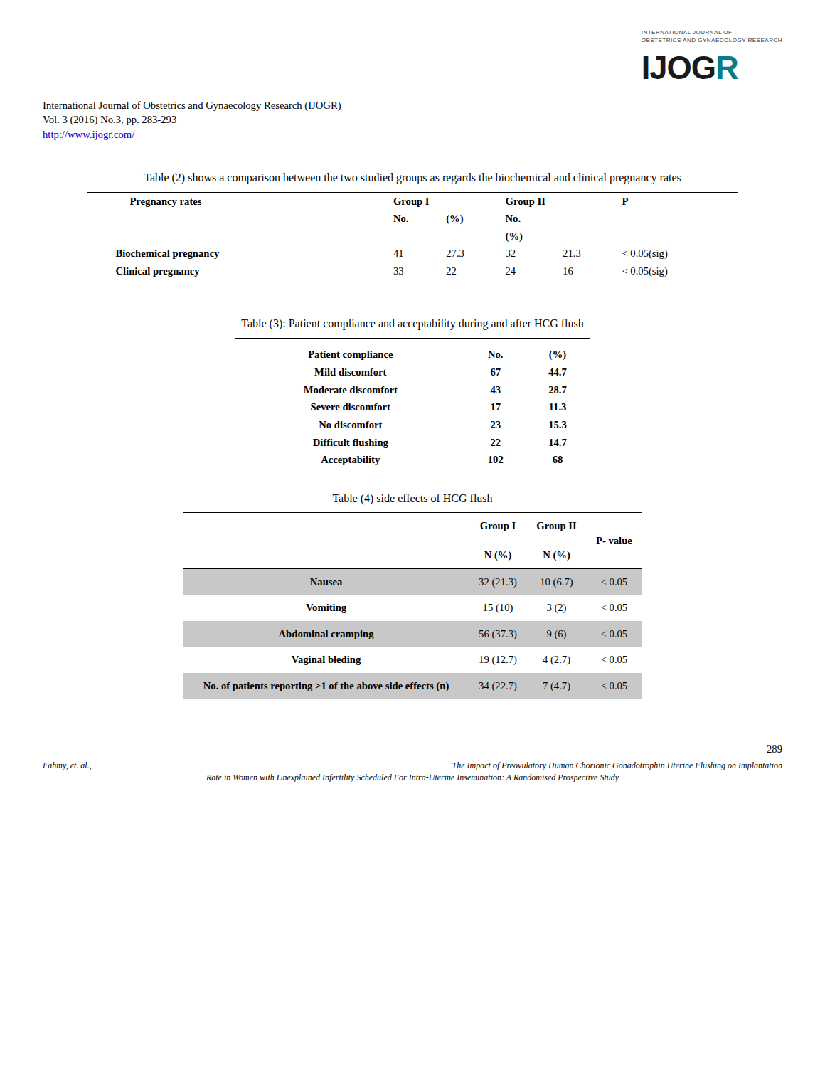INTERNATIONAL JOURNAL OF
OBSTETRICS AND GYNAECOLOGY RESEARCH
IJOGR
International Journal of Obstetrics and Gynaecology Research (IJOGR)
Vol. 3 (2016) No.3, pp. 283-293
http://www.ijogr.com/
Table (2) shows a comparison between the two studied groups as regards the biochemical and clinical pregnancy rates
| Pregnancy rates | Group I | Group II | P |
| | No. | (%) | No. | | |
| | | | (%) | | |
| Biochemical pregnancy | 41 | 27.3 | 32 | 21.3 | < 0.05(sig) |
| Clinical pregnancy | 33 | 22 | 24 | 16 | < 0.05(sig) |
Table (3): Patient compliance and acceptability during and after HCG flush
| Patient compliance | No. | (%) |
| --- | --- | --- |
| Mild discomfort | 67 | 44.7 |
| Moderate discomfort | 43 | 28.7 |
| Severe discomfort | 17 | 11.3 |
| No discomfort | 23 | 15.3 |
| Difficult flushing | 22 | 14.7 |
| Acceptability | 102 | 68 |
Table (4) side effects of HCG flush
| | Group I N (%) | Group II N (%) | P- value |
| --- | --- | --- | --- |
| Nausea | 32 (21.3) | 10 (6.7) | < 0.05 |
| Vomiting | 15 (10) | 3 (2) | < 0.05 |
| Abdominal cramping | 56 (37.3) | 9 (6) | < 0.05 |
| Vaginal bleding | 19 (12.7) | 4 (2.7) | < 0.05 |
| No. of patients reporting >1 of the above side effects (n) | 34 (22.7) | 7 (4.7) | < 0.05 |
289
Fahmy, et. al., The Impact of Preovulatory Human Chorionic Gonadotrophin Uterine Flushing on Implantation
Rate in Women with Unexplained Infertility Scheduled For Intra-Uterine Insemination: A Randomised Prospective Study